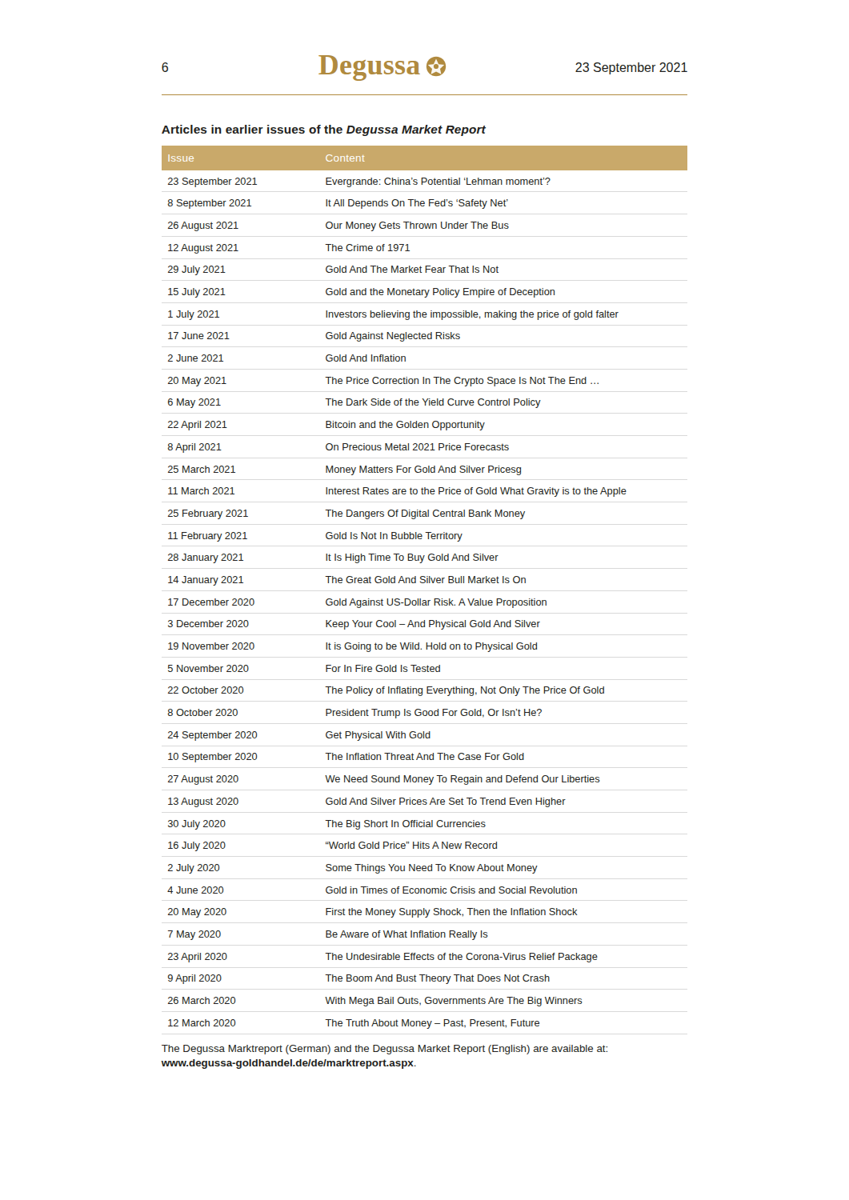6
Degussa
23 September 2021
Articles in earlier issues of the Degussa Market Report
| Issue | Content |
| --- | --- |
| 23 September 2021 | Evergrande: China’s Potential ‘Lehman moment’? |
| 8 September 2021 | It All Depends On The Fed’s ‘Safety Net’ |
| 26 August 2021 | Our Money Gets Thrown Under The Bus |
| 12 August 2021 | The Crime of 1971 |
| 29 July 2021 | Gold And The Market Fear That Is Not |
| 15 July 2021 | Gold and the Monetary Policy Empire of Deception |
| 1 July 2021 | Investors believing the impossible, making the price of gold falter |
| 17 June 2021 | Gold Against Neglected Risks |
| 2 June 2021 | Gold And Inflation |
| 20 May 2021 | The Price Correction In The Crypto Space Is Not The End … |
| 6 May 2021 | The Dark Side of the Yield Curve Control Policy |
| 22 April 2021 | Bitcoin and the Golden Opportunity |
| 8 April 2021 | On Precious Metal 2021 Price Forecasts |
| 25 March 2021 | Money Matters For Gold And Silver Pricesg |
| 11 March 2021 | Interest Rates are to the Price of Gold What Gravity is to the Apple |
| 25 February 2021 | The Dangers Of Digital Central Bank Money |
| 11 February 2021 | Gold Is Not In Bubble Territory |
| 28 January 2021 | It Is High Time To Buy Gold And Silver |
| 14 January 2021 | The Great Gold And Silver Bull Market Is On |
| 17 December 2020 | Gold Against US-Dollar Risk. A Value Proposition |
| 3 December 2020 | Keep Your Cool – And Physical Gold And Silver |
| 19 November 2020 | It is Going to be Wild. Hold on to Physical Gold |
| 5 November 2020 | For In Fire Gold Is Tested |
| 22 October 2020 | The Policy of Inflating Everything, Not Only The Price Of Gold |
| 8 October 2020 | President Trump Is Good For Gold, Or Isn’t He? |
| 24 September 2020 | Get Physical With Gold |
| 10 September 2020 | The Inflation Threat And The Case For Gold |
| 27 August 2020 | We Need Sound Money To Regain and Defend Our Liberties |
| 13 August 2020 | Gold And Silver Prices Are Set To Trend Even Higher |
| 30 July 2020 | The Big Short In Official Currencies |
| 16 July 2020 | “World Gold Price” Hits A New Record |
| 2 July 2020 | Some Things You Need To Know About Money |
| 4 June 2020 | Gold in Times of Economic Crisis and Social Revolution |
| 20 May 2020 | First the Money Supply Shock, Then the Inflation Shock |
| 7 May 2020 | Be Aware of What Inflation Really Is |
| 23 April 2020 | The Undesirable Effects of the Corona-Virus Relief Package |
| 9 April 2020 | The Boom And Bust Theory That Does Not Crash |
| 26 March 2020 | With Mega Bail Outs, Governments Are The Big Winners |
| 12 March 2020 | The Truth About Money – Past, Present, Future |
The Degussa Marktreport (German) and the Degussa Market Report (English) are available at:
www.degussa-goldhandel.de/de/marktreport.aspx.